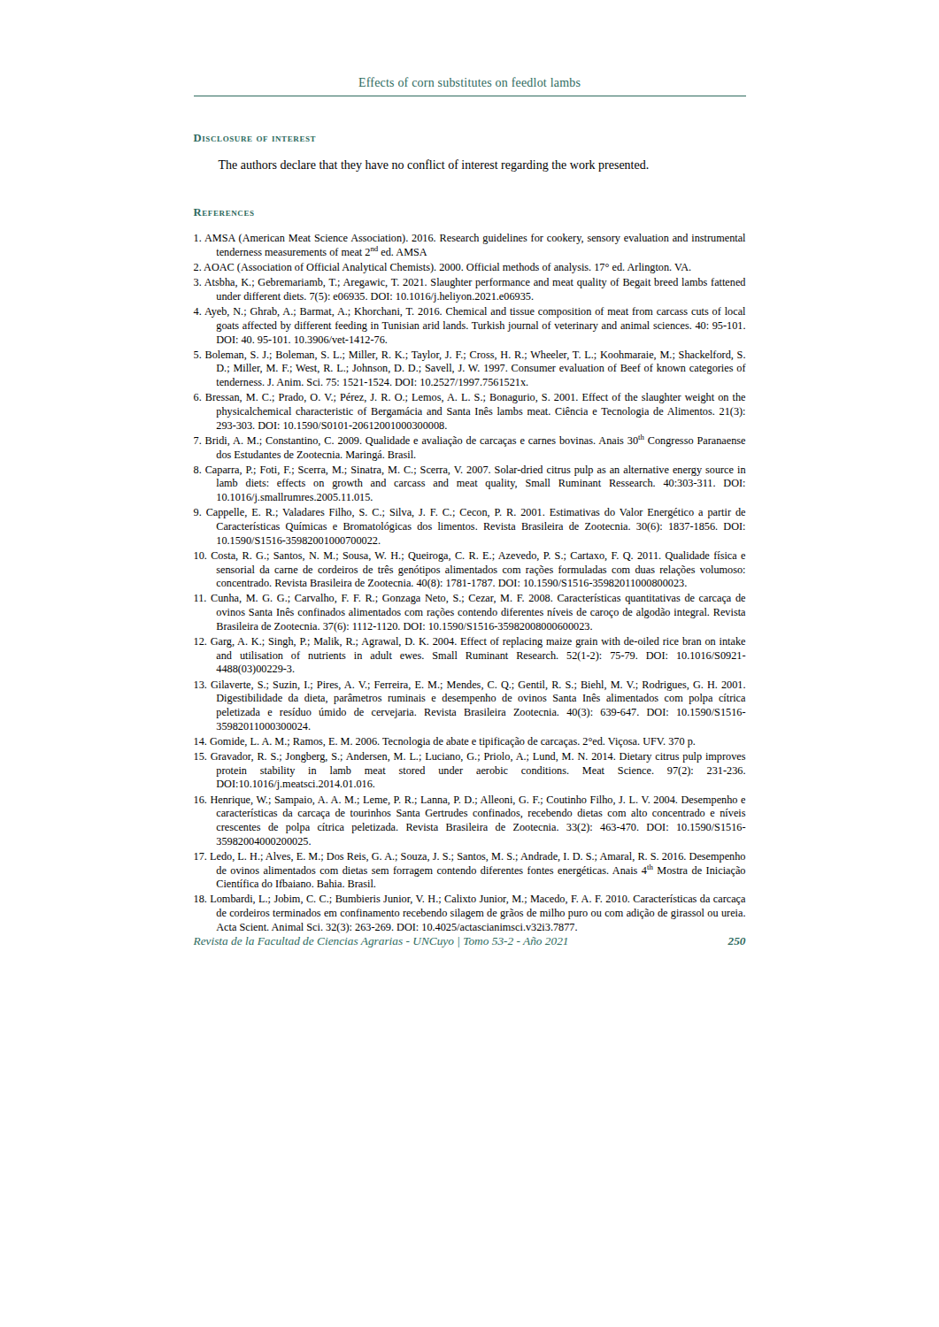Effects of corn substitutes on feedlot lambs
Disclosure of interest
The authors declare that they have no conflict of interest regarding the work presented.
References
AMSA (American Meat Science Association). 2016. Research guidelines for cookery, sensory evaluation and instrumental tenderness measurements of meat 2nd ed. AMSA
AOAC (Association of Official Analytical Chemists). 2000. Official methods of analysis. 17° ed. Arlington. VA.
Atsbha, K.; Gebremariamb, T.; Aregawic, T. 2021. Slaughter performance and meat quality of Begait breed lambs fattened under different diets. 7(5): e06935. DOI: 10.1016/j.heliyon.2021.e06935.
Ayeb, N.; Ghrab, A.; Barmat, A.; Khorchani, T. 2016. Chemical and tissue composition of meat from carcass cuts of local goats affected by different feeding in Tunisian arid lands. Turkish journal of veterinary and animal sciences. 40: 95-101. DOI: 40. 95-101. 10.3906/vet-1412-76.
Boleman, S. J.; Boleman, S. L.; Miller, R. K.; Taylor, J. F.; Cross, H. R.; Wheeler, T. L.; Koohmaraie, M.; Shackelford, S. D.; Miller, M. F.; West, R. L.; Johnson, D. D.; Savell, J. W. 1997. Consumer evaluation of Beef of known categories of tenderness. J. Anim. Sci. 75: 1521-1524. DOI: 10.2527/1997.7561521x.
Bressan, M. C.; Prado, O. V.; Pérez, J. R. O.; Lemos, A. L. S.; Bonagurio, S. 2001. Effect of the slaughter weight on the physicalchemical characteristic of Bergamácia and Santa Inês lambs meat. Ciência e Tecnologia de Alimentos. 21(3): 293-303. DOI: 10.1590/S0101-20612001000300008.
Bridi, A. M.; Constantino, C. 2009. Qualidade e avaliação de carcaças e carnes bovinas. Anais 30th Congresso Paranaense dos Estudantes de Zootecnia. Maringá. Brasil.
Caparra, P.; Foti, F.; Scerra, M.; Sinatra, M. C.; Scerra, V. 2007. Solar-dried citrus pulp as an alternative energy source in lamb diets: effects on growth and carcass and meat quality, Small Ruminant Ressearch. 40:303-311. DOI: 10.1016/j.smallrumres.2005.11.015.
Cappelle, E. R.; Valadares Filho, S. C.; Silva, J. F. C.; Cecon, P. R. 2001. Estimativas do Valor Energético a partir de Características Químicas e Bromatológicas dos limentos. Revista Brasileira de Zootecnia. 30(6): 1837-1856. DOI: 10.1590/S1516-35982001000700022.
Costa, R. G.; Santos, N. M.; Sousa, W. H.; Queiroga, C. R. E.; Azevedo, P. S.; Cartaxo, F. Q. 2011. Qualidade física e sensorial da carne de cordeiros de três genótipos alimentados com rações formuladas com duas relações volumoso: concentrado. Revista Brasileira de Zootecnia. 40(8): 1781-1787. DOI: 10.1590/S1516-35982011000800023.
Cunha, M. G. G.; Carvalho, F. F. R.; Gonzaga Neto, S.; Cezar, M. F. 2008. Características quantitativas de carcaça de ovinos Santa Inês confinados alimentados com rações contendo diferentes níveis de caroço de algodão integral. Revista Brasileira de Zootecnia. 37(6): 1112-1120. DOI: 10.1590/S1516-35982008000600023.
Garg, A. K.; Singh, P.; Malik, R.; Agrawal, D. K. 2004. Effect of replacing maize grain with de-oiled rice bran on intake and utilisation of nutrients in adult ewes. Small Ruminant Research. 52(1-2): 75-79. DOI: 10.1016/S0921-4488(03)00229-3.
Gilaverte, S.; Suzin, I.; Pires, A. V.; Ferreira, E. M.; Mendes, C. Q.; Gentil, R. S.; Biehl, M. V.; Rodrigues, G. H. 2001. Digestibilidade da dieta, parâmetros ruminais e desempenho de ovinos Santa Inês alimentados com polpa cítrica peletizada e resíduo úmido de cervejaria. Revista Brasileira Zootecnia. 40(3): 639-647. DOI: 10.1590/S1516-35982011000300024.
Gomide, L. A. M.; Ramos, E. M. 2006. Tecnologia de abate e tipificação de carcaças. 2°ed. Viçosa. UFV. 370 p.
Gravador, R. S.; Jongberg, S.; Andersen, M. L.; Luciano, G.; Priolo, A.; Lund, M. N. 2014. Dietary citrus pulp improves protein stability in lamb meat stored under aerobic conditions. Meat Science. 97(2): 231-236. DOI:10.1016/j.meatsci.2014.01.016.
Henrique, W.; Sampaio, A. A. M.; Leme, P. R.; Lanna, P. D.; Alleoni, G. F.; Coutinho Filho, J. L. V. 2004. Desempenho e características da carcaça de tourinhos Santa Gertrudes confinados, recebendo dietas com alto concentrado e níveis crescentes de polpa cítrica peletizada. Revista Brasileira de Zootecnia. 33(2): 463-470. DOI: 10.1590/S1516-35982004000200025.
Ledo, L. H.; Alves, E. M.; Dos Reis, G. A.; Souza, J. S.; Santos, M. S.; Andrade, I. D. S.; Amaral, R. S. 2016. Desempenho de ovinos alimentados com dietas sem forragem contendo diferentes fontes energéticas. Anais 4th Mostra de Iniciação Científica do Ifbaiano. Bahia. Brasil.
Lombardi, L.; Jobim, C. C.; Bumbieris Junior, V. H.; Calixto Junior, M.; Macedo, F. A. F. 2010. Características da carcaça de cordeiros terminados em confinamento recebendo silagem de grãos de milho puro ou com adição de girassol ou ureia. Acta Scient. Animal Sci. 32(3): 263-269. DOI: 10.4025/actascianimsci.v32i3.7877.
Revista de la Facultad de Ciencias Agrarias - UNCuyo | Tomo 53-2 - Año 2021 250